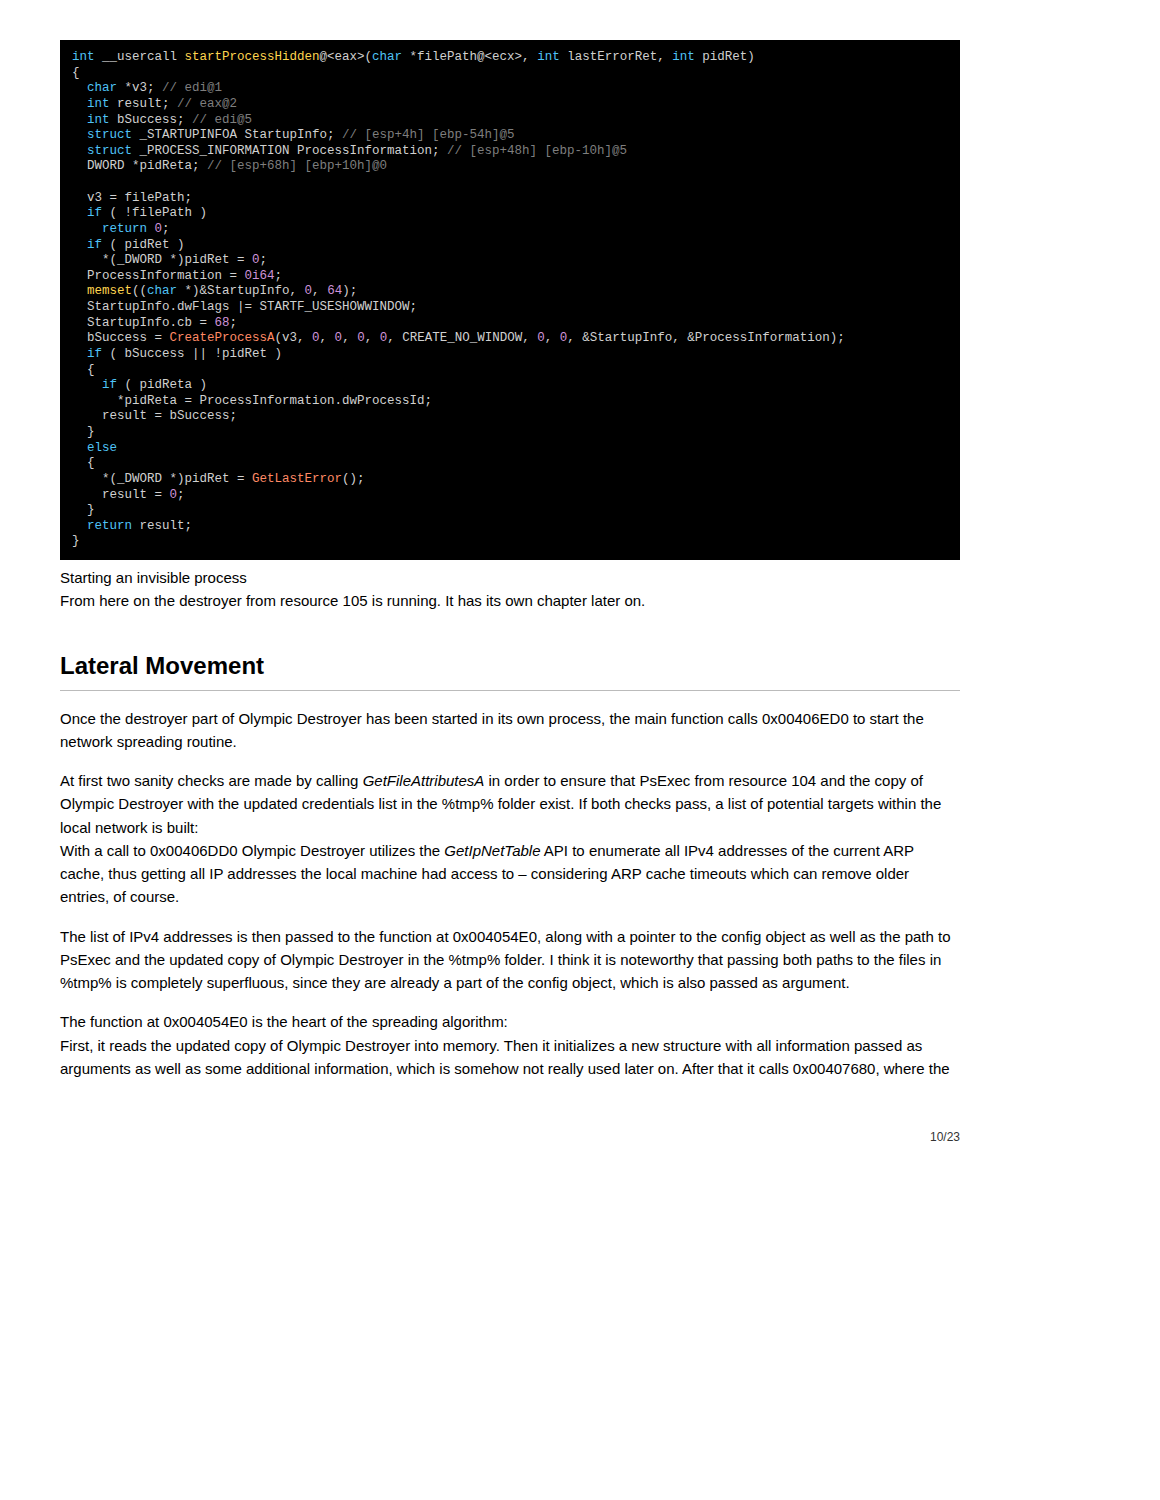int __usercall startProcessHidden@<eax>(char *filePath@<ecx>, int lastErrorRet, int pidRet) { char *v3; // edi@1 int result; // eax@2 int bSuccess; // edi@5 struct _STARTUPINFOA StartupInfo; // [esp+4h] [ebp-54h]@5 struct _PROCESS_INFORMATION ProcessInformation; // [esp+48h] [ebp-10h]@5 DWORD *pidReta; // [esp+68h] [ebp+10h]@0 v3 = filePath; if ( !filePath ) return 0; if ( pidRet ) *(_DWORD *)pidRet = 0; ProcessInformation = 0i64; memset((char *)&StartupInfo, 0, 64); StartupInfo.dwFlags |= STARTF_USESHOWWINDOW; StartupInfo.cb = 68; bSuccess = CreateProcessA(v3, 0, 0, 0, 0, CREATE_NO_WINDOW, 0, 0, &StartupInfo, &ProcessInformation); if ( bSuccess || !pidRet ) { if ( pidReta ) *pidReta = ProcessInformation.dwProcessId; result = bSuccess; } else { *(_DWORD *)pidRet = GetLastError(); result = 0; } return result; }
Starting an invisible process
From here on the destroyer from resource 105 is running. It has its own chapter later on.
Lateral Movement
Once the destroyer part of Olympic Destroyer has been started in its own process, the main function calls 0x00406ED0 to start the network spreading routine.
At first two sanity checks are made by calling GetFileAttributesA in order to ensure that PsExec from resource 104 and the copy of Olympic Destroyer with the updated credentials list in the %tmp% folder exist. If both checks pass, a list of potential targets within the local network is built:
With a call to 0x00406DD0 Olympic Destroyer utilizes the GetIpNetTable API to enumerate all IPv4 addresses of the current ARP cache, thus getting all IP addresses the local machine had access to – considering ARP cache timeouts which can remove older entries, of course.
The list of IPv4 addresses is then passed to the function at 0x004054E0, along with a pointer to the config object as well as the path to PsExec and the updated copy of Olympic Destroyer in the %tmp% folder. I think it is noteworthy that passing both paths to the files in %tmp% is completely superfluous, since they are already a part of the config object, which is also passed as argument.
The function at 0x004054E0 is the heart of the spreading algorithm:
First, it reads the updated copy of Olympic Destroyer into memory. Then it initializes a new structure with all information passed as arguments as well as some additional information, which is somehow not really used later on. After that it calls 0x00407680, where the
10/23